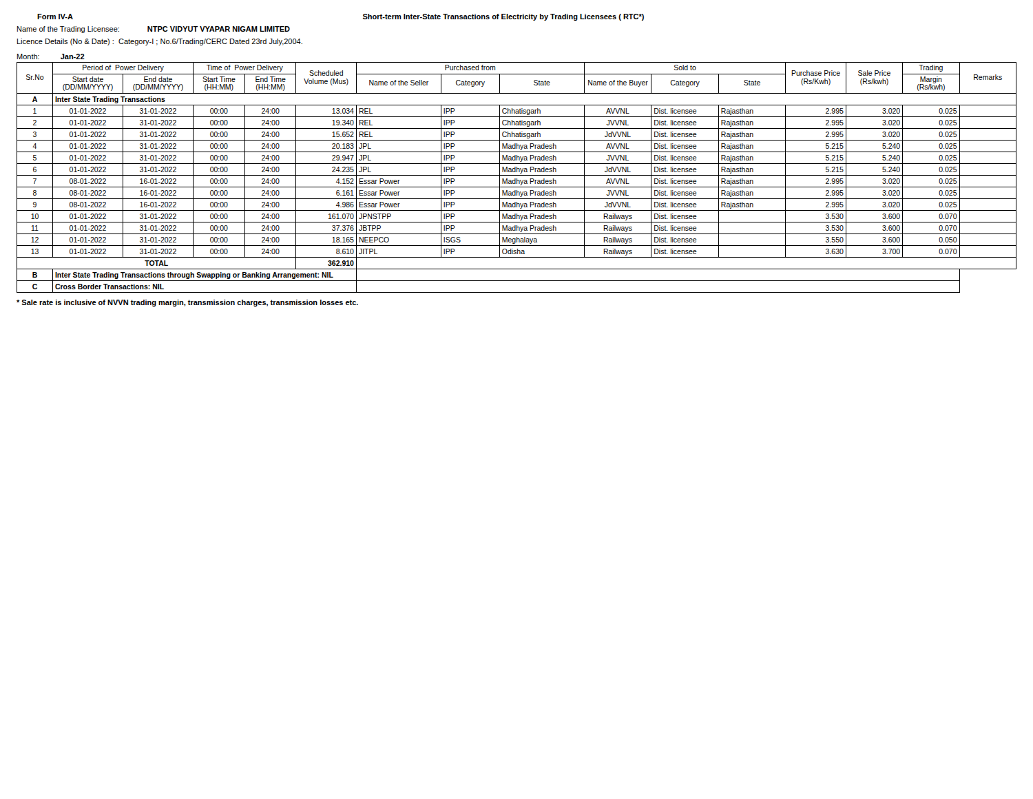Form IV-A
Short-term Inter-State Transactions of Electricity by Trading Licensees ( RTC*)
Name of the Trading Licensee:NTPC VIDYUT VYAPAR NIGAM LIMITED
Licence Details (No & Date) : Category-I ; No.6/Trading/CERC Dated 23rd July,2004.
Month:Jan-22
| Sr.No | Period of Power Delivery | Time of Power Delivery | Scheduled Volume (Mus) | Purchased from | Sold to | Purchase Price (Rs/Kwh) | Sale Price (Rs/kwh) | Trading | Remarks |
| --- | --- | --- | --- | --- | --- | --- | --- | --- | --- |
| Start date (DD/MM/YYYY) | End date (DD/MM/YYYY) | Start Time (HH:MM) | End Time (HH:MM) | Name of the Seller | Category | State | Name of the Buyer | Category | State |
| Margin (Rs/kwh) |
| A | Inter State Trading Transactions |
| 1 | 01-01-2022 | 31-01-2022 | 00:00 | 24:00 | 13.034 | REL | IPP | Chhatisgarh | AVVNL | Dist. licensee | Rajasthan | 2.995 | 3.020 | 0.025 | |
| 2 | 01-01-2022 | 31-01-2022 | 00:00 | 24:00 | 19.340 | REL | IPP | Chhatisgarh | JVVNL | Dist. licensee | Rajasthan | 2.995 | 3.020 | 0.025 | |
| 3 | 01-01-2022 | 31-01-2022 | 00:00 | 24:00 | 15.652 | REL | IPP | Chhatisgarh | JdVVNL | Dist. licensee | Rajasthan | 2.995 | 3.020 | 0.025 | |
| 4 | 01-01-2022 | 31-01-2022 | 00:00 | 24:00 | 20.183 | JPL | IPP | Madhya Pradesh | AVVNL | Dist. licensee | Rajasthan | 5.215 | 5.240 | 0.025 | |
| 5 | 01-01-2022 | 31-01-2022 | 00:00 | 24:00 | 29.947 | JPL | IPP | Madhya Pradesh | JVVNL | Dist. licensee | Rajasthan | 5.215 | 5.240 | 0.025 | |
| 6 | 01-01-2022 | 31-01-2022 | 00:00 | 24:00 | 24.235 | JPL | IPP | Madhya Pradesh | JdVVNL | Dist. licensee | Rajasthan | 5.215 | 5.240 | 0.025 | |
| 7 | 08-01-2022 | 16-01-2022 | 00:00 | 24:00 | 4.152 | Essar Power | IPP | Madhya Pradesh | AVVNL | Dist. licensee | Rajasthan | 2.995 | 3.020 | 0.025 | |
| 8 | 08-01-2022 | 16-01-2022 | 00:00 | 24:00 | 6.161 | Essar Power | IPP | Madhya Pradesh | JVVNL | Dist. licensee | Rajasthan | 2.995 | 3.020 | 0.025 | |
| 9 | 08-01-2022 | 16-01-2022 | 00:00 | 24:00 | 4.986 | Essar Power | IPP | Madhya Pradesh | JdVVNL | Dist. licensee | Rajasthan | 2.995 | 3.020 | 0.025 | |
| 10 | 01-01-2022 | 31-01-2022 | 00:00 | 24:00 | 161.070 | JPNSTPP | IPP | Madhya Pradesh | Railways | Dist. licensee | | 3.530 | 3.600 | 0.070 | |
| 11 | 01-01-2022 | 31-01-2022 | 00:00 | 24:00 | 37.376 | JBTPP | IPP | Madhya Pradesh | Railways | Dist. licensee | | 3.530 | 3.600 | 0.070 | |
| 12 | 01-01-2022 | 31-01-2022 | 00:00 | 24:00 | 18.165 | NEEPCO | ISGS | Meghalaya | Railways | Dist. licensee | | 3.550 | 3.600 | 0.050 | |
| 13 | 01-01-2022 | 31-01-2022 | 00:00 | 24:00 | 8.610 | JITPL | IPP | Odisha | Railways | Dist. licensee | | 3.630 | 3.700 | 0.070 | |
| TOTAL | 362.910 | |
| B | Inter State Trading Transactions through Swapping or Banking Arrangement: NIL | |
| C | Cross Border Transactions: NIL | |
* Sale rate is inclusive of NVVN trading margin, transmission charges, transmission losses etc.